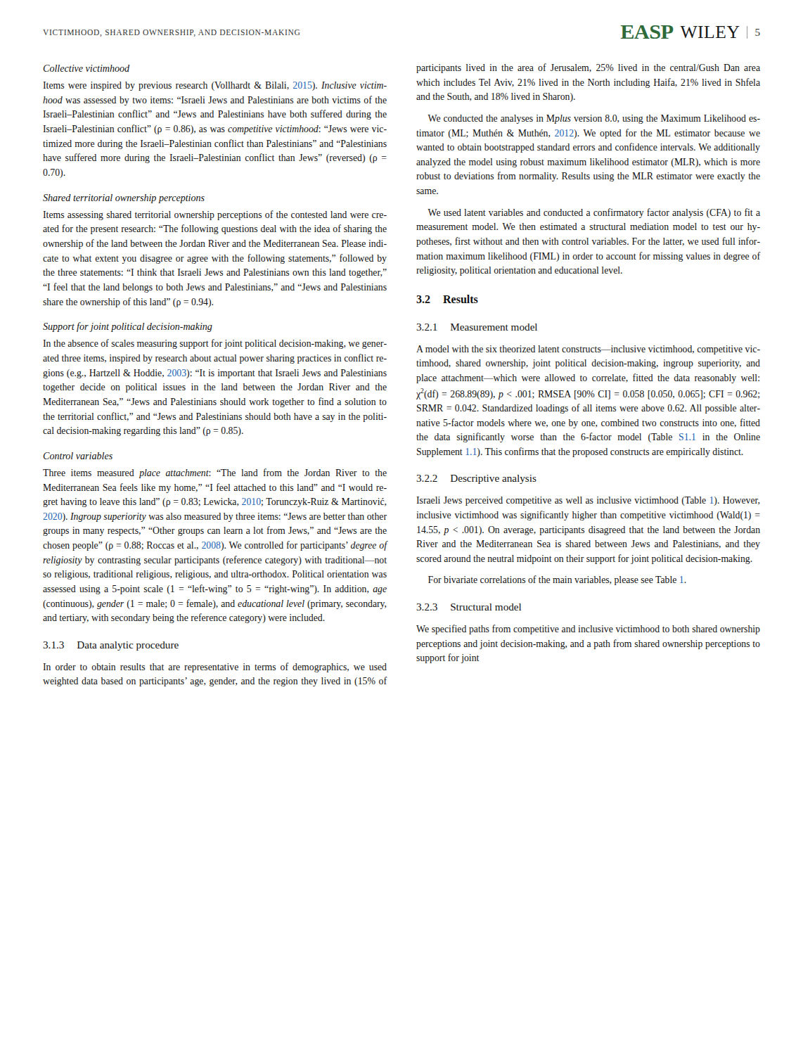Victimhood, shared ownership, and decision-making
EASP WILEY 5
Collective victimhood
Items were inspired by previous research (Vollhardt & Bilali, 2015). Inclusive victimhood was assessed by two items: “Israeli Jews and Palestinians are both victims of the Israeli–Palestinian conflict” and “Jews and Palestinians have both suffered during the Israeli–Palestinian conflict” (ρ = 0.86), as was competitive victimhood: “Jews were victimized more during the Israeli–Palestinian conflict than Palestinians” and “Palestinians have suffered more during the Israeli–Palestinian conflict than Jews” (reversed) (ρ = 0.70).
Shared territorial ownership perceptions
Items assessing shared territorial ownership perceptions of the contested land were created for the present research: “The following questions deal with the idea of sharing the ownership of the land between the Jordan River and the Mediterranean Sea. Please indicate to what extent you disagree or agree with the following statements,” followed by the three statements: “I think that Israeli Jews and Palestinians own this land together,” “I feel that the land belongs to both Jews and Palestinians,” and “Jews and Palestinians share the ownership of this land” (ρ = 0.94).
Support for joint political decision-making
In the absence of scales measuring support for joint political decision-making, we generated three items, inspired by research about actual power sharing practices in conflict regions (e.g., Hartzell & Hoddie, 2003): “It is important that Israeli Jews and Palestinians together decide on political issues in the land between the Jordan River and the Mediterranean Sea,” “Jews and Palestinians should work together to find a solution to the territorial conflict,” and “Jews and Palestinians should both have a say in the political decision-making regarding this land” (ρ = 0.85).
Control variables
Three items measured place attachment: “The land from the Jordan River to the Mediterranean Sea feels like my home,” “I feel attached to this land” and “I would regret having to leave this land” (ρ = 0.83; Lewicka, 2010; Torunczyk-Ruiz & Martinović, 2020). Ingroup superiority was also measured by three items: “Jews are better than other groups in many respects,” “Other groups can learn a lot from Jews,” and “Jews are the chosen people” (ρ = 0.88; Roccas et al., 2008). We controlled for participants’ degree of religiosity by contrasting secular participants (reference category) with traditional—not so religious, traditional religious, religious, and ultra-orthodox. Political orientation was assessed using a 5-point scale (1 = “left-wing” to 5 = “right-wing”). In addition, age (continuous), gender (1 = male; 0 = female), and educational level (primary, secondary, and tertiary, with secondary being the reference category) were included.
3.1.3 Data analytic procedure
In order to obtain results that are representative in terms of demographics, we used weighted data based on participants’ age, gender, and the region they lived in (15% of participants lived in the area of Jerusalem, 25% lived in the central/Gush Dan area which includes Tel Aviv, 21% lived in the North including Haifa, 21% lived in Shfela and the South, and 18% lived in Sharon).
We conducted the analyses in Mplus version 8.0, using the Maximum Likelihood estimator (ML; Muthén & Muthén, 2012). We opted for the ML estimator because we wanted to obtain bootstrapped standard errors and confidence intervals. We additionally analyzed the model using robust maximum likelihood estimator (MLR), which is more robust to deviations from normality. Results using the MLR estimator were exactly the same.
We used latent variables and conducted a confirmatory factor analysis (CFA) to fit a measurement model. We then estimated a structural mediation model to test our hypotheses, first without and then with control variables. For the latter, we used full information maximum likelihood (FIML) in order to account for missing values in degree of religiosity, political orientation and educational level.
3.2 Results
3.2.1 Measurement model
A model with the six theorized latent constructs—inclusive victimhood, competitive victimhood, shared ownership, joint political decision-making, ingroup superiority, and place attachment—which were allowed to correlate, fitted the data reasonably well: χ2(df) = 268.89(89), p < .001; RMSEA [90% CI] = 0.058 [0.050, 0.065]; CFI = 0.962; SRMR = 0.042. Standardized loadings of all items were above 0.62. All possible alternative 5-factor models where we, one by one, combined two constructs into one, fitted the data significantly worse than the 6-factor model (Table S1.1 in the Online Supplement 1.1). This confirms that the proposed constructs are empirically distinct.
3.2.2 Descriptive analysis
Israeli Jews perceived competitive as well as inclusive victimhood (Table 1). However, inclusive victimhood was significantly higher than competitive victimhood (Wald(1) = 14.55, p < .001). On average, participants disagreed that the land between the Jordan River and the Mediterranean Sea is shared between Jews and Palestinians, and they scored around the neutral midpoint on their support for joint political decision-making.
For bivariate correlations of the main variables, please see Table 1.
3.2.3 Structural model
We specified paths from competitive and inclusive victimhood to both shared ownership perceptions and joint decision-making, and a path from shared ownership perceptions to support for joint